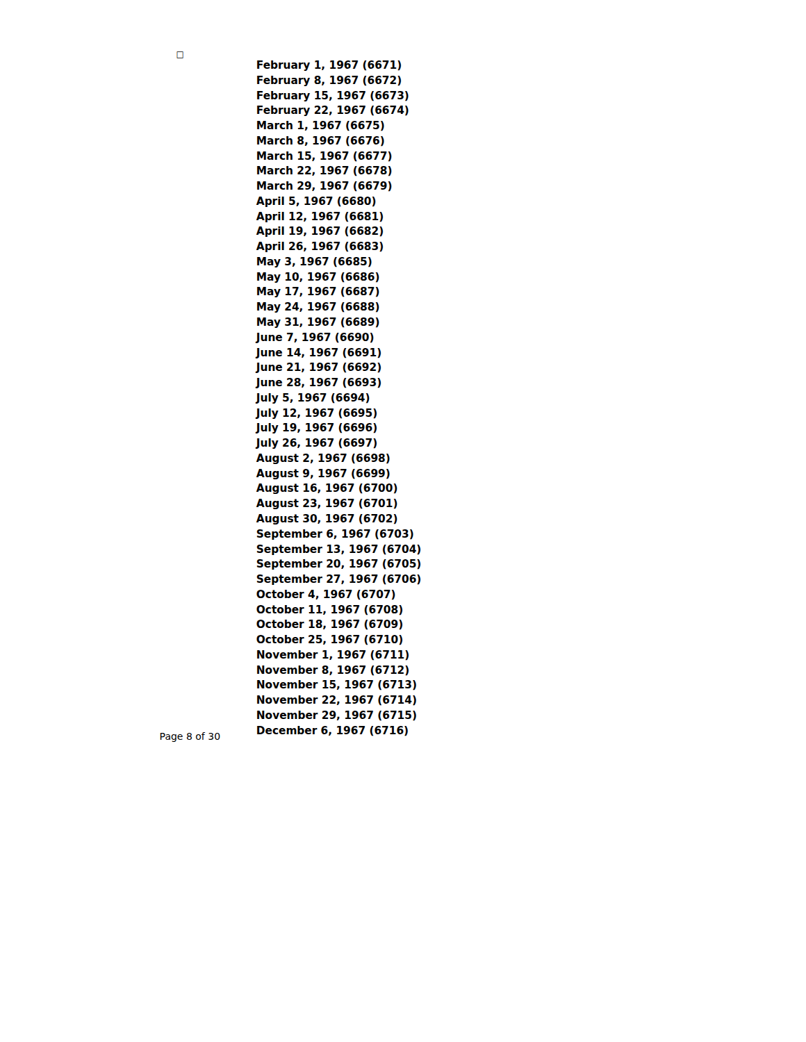□
February 1, 1967 (6671)
February 8, 1967 (6672)
February 15, 1967 (6673)
February 22, 1967 (6674)
March 1, 1967 (6675)
March 8, 1967 (6676)
March 15, 1967 (6677)
March 22, 1967 (6678)
March 29, 1967 (6679)
April 5, 1967 (6680)
April 12, 1967 (6681)
April 19, 1967 (6682)
April 26, 1967 (6683)
May 3, 1967 (6685)
May 10, 1967 (6686)
May 17, 1967 (6687)
May 24, 1967 (6688)
May 31, 1967 (6689)
June 7, 1967 (6690)
June 14, 1967 (6691)
June 21, 1967 (6692)
June 28, 1967 (6693)
July 5, 1967 (6694)
July 12, 1967 (6695)
July 19, 1967 (6696)
July 26, 1967 (6697)
August 2, 1967 (6698)
August 9, 1967 (6699)
August 16, 1967 (6700)
August 23, 1967 (6701)
August 30, 1967 (6702)
September 6, 1967 (6703)
September 13, 1967 (6704)
September 20, 1967 (6705)
September 27, 1967 (6706)
October 4, 1967 (6707)
October 11, 1967 (6708)
October 18, 1967 (6709)
October 25, 1967 (6710)
November 1, 1967 (6711)
November 8, 1967 (6712)
November 15, 1967 (6713)
November 22, 1967 (6714)
November 29, 1967 (6715)
December 6, 1967 (6716)
Page 8 of 30